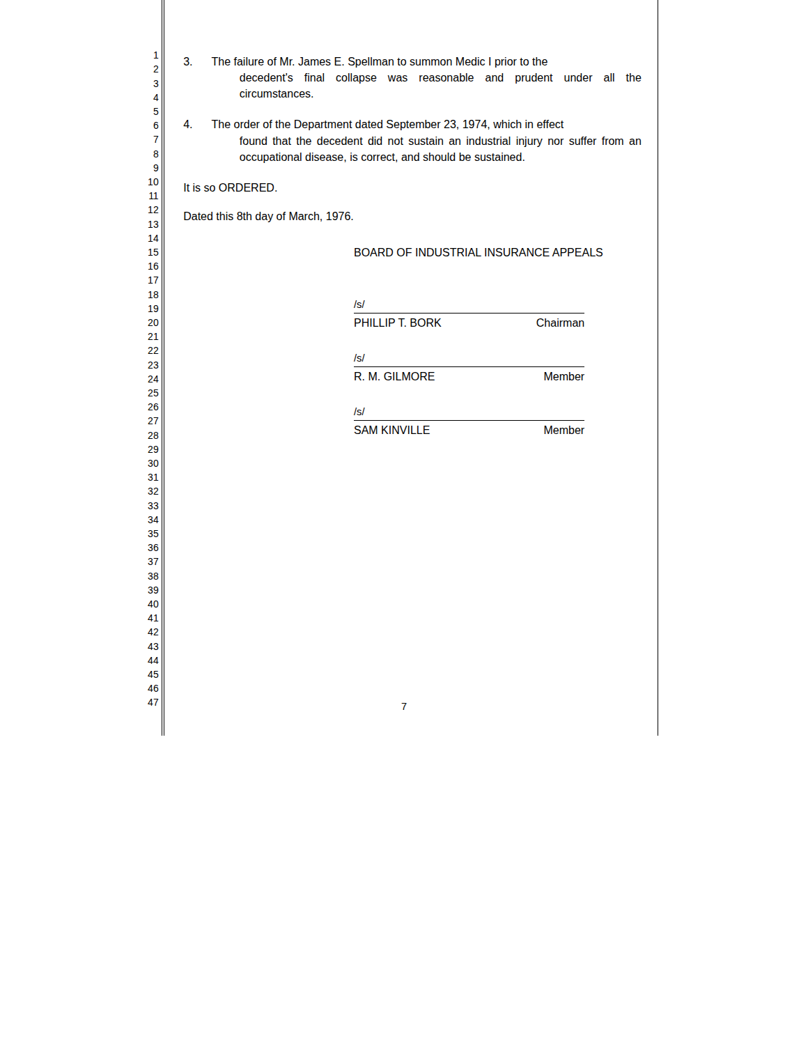1
2
3
4
5
6
7
8
9
10
11
12
13
14
15
16
17
18
19
20
21
22
23
24
25
26
27
28
29
30
31
32
33
34
35
36
37
38
39
40
41
42
43
44
45
46
47
3.
The failure of Mr. James E. Spellman to summon Medic I prior to the decedent's final collapse was reasonable and prudent under all the circumstances.
4.
The order of the Department dated September 23, 1974, which in effect found that the decedent did not sustain an industrial injury nor suffer from an occupational disease, is correct, and should be sustained.
It is so ORDERED.
Dated this 8th day of March, 1976.
BOARD OF INDUSTRIAL INSURANCE APPEALS
/s/
PHILLIP T. BORK Chairman
/s/
R. M. GILMORE Member
/s/
SAM KINVILLE Member
7